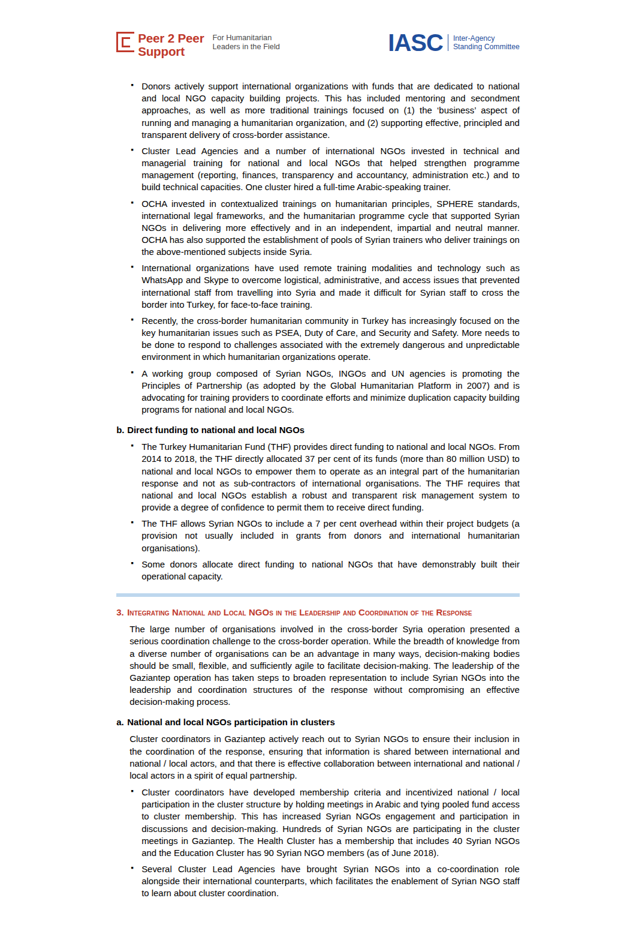Peer 2 Peer
Support
For Humanitarian
Leaders in the Field
IASC
Inter-Agency
Standing Committee
Donors actively support international organizations with funds that are dedicated to national and local NGO capacity building projects. This has included mentoring and secondment approaches, as well as more traditional trainings focused on (1) the ‘business’ aspect of running and managing a humanitarian organization, and (2) supporting effective, principled and transparent delivery of cross-border assistance.
Cluster Lead Agencies and a number of international NGOs invested in technical and managerial training for national and local NGOs that helped strengthen programme management (reporting, finances, transparency and accountancy, administration etc.) and to build technical capacities. One cluster hired a full-time Arabic-speaking trainer.
OCHA invested in contextualized trainings on humanitarian principles, SPHERE standards, international legal frameworks, and the humanitarian programme cycle that supported Syrian NGOs in delivering more effectively and in an independent, impartial and neutral manner. OCHA has also supported the establishment of pools of Syrian trainers who deliver trainings on the above-mentioned subjects inside Syria.
International organizations have used remote training modalities and technology such as WhatsApp and Skype to overcome logistical, administrative, and access issues that prevented international staff from travelling into Syria and made it difficult for Syrian staff to cross the border into Turkey, for face-to-face training.
Recently, the cross-border humanitarian community in Turkey has increasingly focused on the key humanitarian issues such as PSEA, Duty of Care, and Security and Safety. More needs to be done to respond to challenges associated with the extremely dangerous and unpredictable environment in which humanitarian organizations operate.
A working group composed of Syrian NGOs, INGOs and UN agencies is promoting the Principles of Partnership (as adopted by the Global Humanitarian Platform in 2007) and is advocating for training providers to coordinate efforts and minimize duplication capacity building programs for national and local NGOs.
b. Direct funding to national and local NGOs
The Turkey Humanitarian Fund (THF) provides direct funding to national and local NGOs. From 2014 to 2018, the THF directly allocated 37 per cent of its funds (more than 80 million USD) to national and local NGOs to empower them to operate as an integral part of the humanitarian response and not as sub-contractors of international organisations. The THF requires that national and local NGOs establish a robust and transparent risk management system to provide a degree of confidence to permit them to receive direct funding.
The THF allows Syrian NGOs to include a 7 per cent overhead within their project budgets (a provision not usually included in grants from donors and international humanitarian organisations).
Some donors allocate direct funding to national NGOs that have demonstrably built their operational capacity.
3. Integrating National and Local NGOs in the Leadership and Coordination of the Response
The large number of organisations involved in the cross-border Syria operation presented a serious coordination challenge to the cross-border operation. While the breadth of knowledge from a diverse number of organisations can be an advantage in many ways, decision-making bodies should be small, flexible, and sufficiently agile to facilitate decision-making. The leadership of the Gaziantep operation has taken steps to broaden representation to include Syrian NGOs into the leadership and coordination structures of the response without compromising an effective decision-making process.
a. National and local NGOs participation in clusters
Cluster coordinators in Gaziantep actively reach out to Syrian NGOs to ensure their inclusion in the coordination of the response, ensuring that information is shared between international and national / local actors, and that there is effective collaboration between international and national / local actors in a spirit of equal partnership.
Cluster coordinators have developed membership criteria and incentivized national / local participation in the cluster structure by holding meetings in Arabic and tying pooled fund access to cluster membership. This has increased Syrian NGOs engagement and participation in discussions and decision-making. Hundreds of Syrian NGOs are participating in the cluster meetings in Gaziantep. The Health Cluster has a membership that includes 40 Syrian NGOs and the Education Cluster has 90 Syrian NGO members (as of June 2018).
Several Cluster Lead Agencies have brought Syrian NGOs into a co-coordination role alongside their international counterparts, which facilitates the enablement of Syrian NGO staff to learn about cluster coordination.